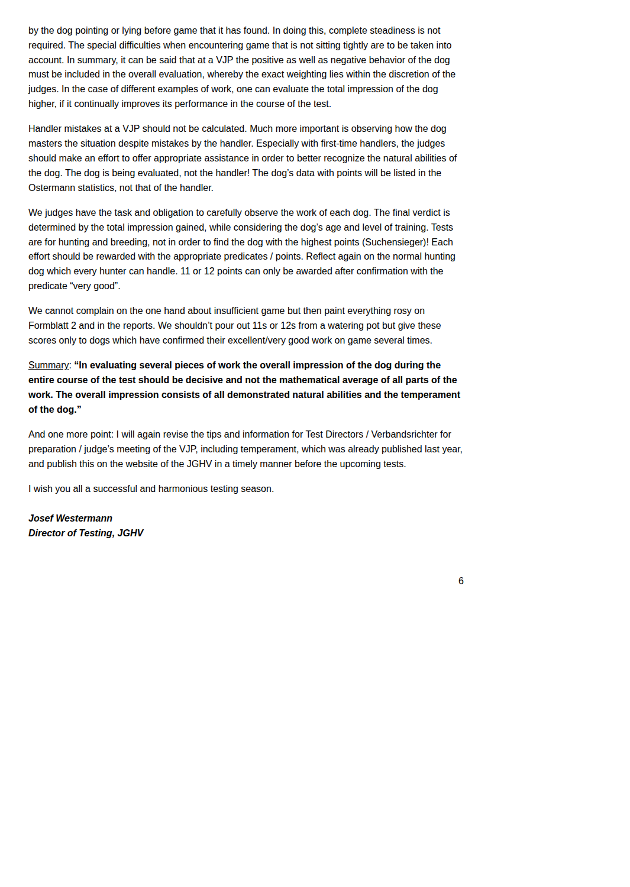by the dog pointing or lying before game that it has found. In doing this, complete steadiness is not required. The special difficulties when encountering game that is not sitting tightly are to be taken into account. In summary, it can be said that at a VJP the positive as well as negative behavior of the dog must be included in the overall evaluation, whereby the exact weighting lies within the discretion of the judges. In the case of different examples of work, one can evaluate the total impression of the dog higher, if it continually improves its performance in the course of the test.
Handler mistakes at a VJP should not be calculated. Much more important is observing how the dog masters the situation despite mistakes by the handler. Especially with first-time handlers, the judges should make an effort to offer appropriate assistance in order to better recognize the natural abilities of the dog. The dog is being evaluated, not the handler! The dog’s data with points will be listed in the Ostermann statistics, not that of the handler.
We judges have the task and obligation to carefully observe the work of each dog. The final verdict is determined by the total impression gained, while considering the dog’s age and level of training. Tests are for hunting and breeding, not in order to find the dog with the highest points (Suchensieger)! Each effort should be rewarded with the appropriate predicates / points. Reflect again on the normal hunting dog which every hunter can handle. 11 or 12 points can only be awarded after confirmation with the predicate “very good”.
We cannot complain on the one hand about insufficient game but then paint everything rosy on Formblatt 2 and in the reports. We shouldn’t pour out 11s or 12s from a watering pot but give these scores only to dogs which have confirmed their excellent/very good work on game several times.
Summary: “In evaluating several pieces of work the overall impression of the dog during the entire course of the test should be decisive and not the mathematical average of all parts of the work. The overall impression consists of all demonstrated natural abilities and the temperament of the dog.”
And one more point: I will again revise the tips and information for Test Directors / Verbandsrichter for preparation / judge’s meeting of the VJP, including temperament, which was already published last year, and publish this on the website of the JGHV in a timely manner before the upcoming tests.
I wish you all a successful and harmonious testing season.
Josef Westermann
Director of Testing, JGHV
6